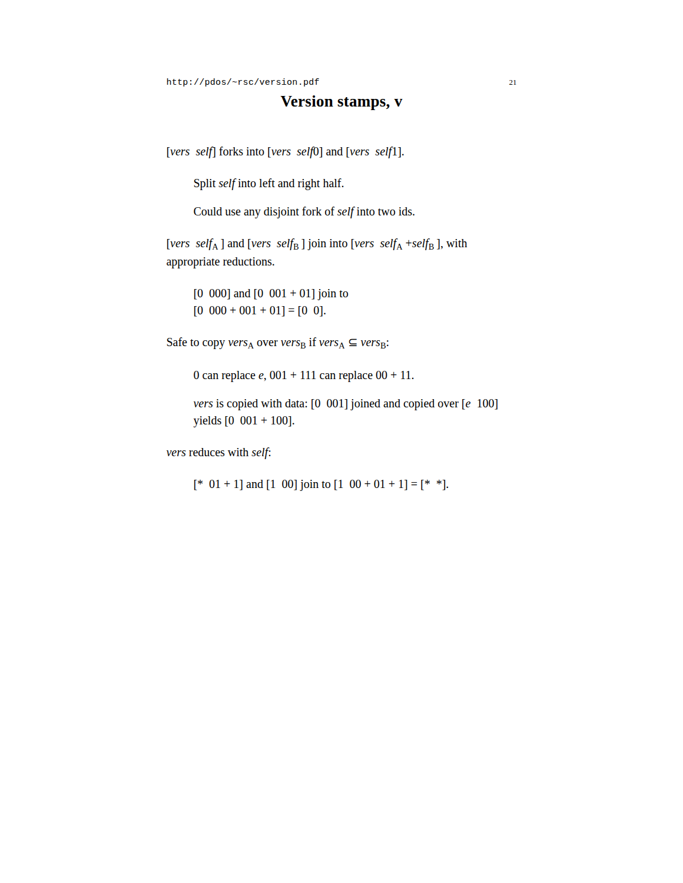http://pdos/~rsc/version.pdf 21
Version stamps, v
[vers self] forks into [vers self0] and [vers self1].
Split self into left and right half.
Could use any disjoint fork of self into two ids.
[vers selfA ] and [vers selfB ] join into [vers selfA +selfB ], with appropriate reductions.
[0 000] and [0 001 + 01] join to
[0 000 + 001 + 01] = [0 0].
Safe to copy versA over versB if versA ⊆ versB:
0 can replace e, 001 + 111 can replace 00 + 11.
vers is copied with data: [0 001] joined and copied over [e 100] yields [0 001 + 100].
vers reduces with self:
[* 01 + 1] and [1 00] join to [1 00 + 01 + 1] = [* *].